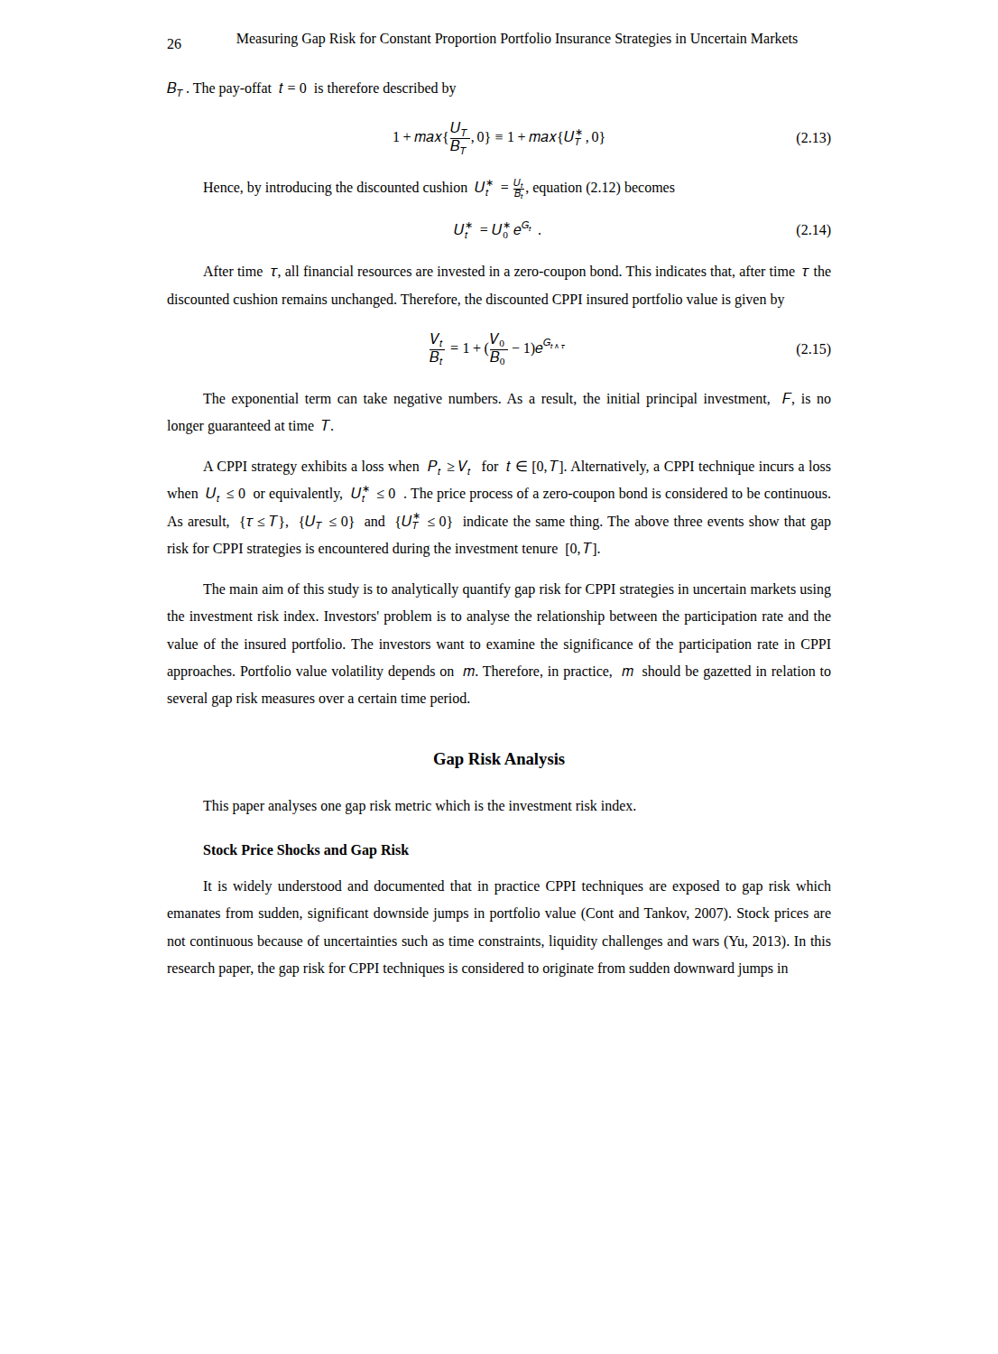26
Measuring Gap Risk for Constant Proportion Portfolio Insurance Strategies in Uncertain Markets
BT. The pay-offat t=0 is therefore described by
1+max{ UTBT ,0} ≡ 1+max{ UT∗ ,0}
(2.13)
Hence, by introducing the discounted cushion Ut∗=UtBt, equation (2.12) becomes
Ut∗ = U0∗ eGt .
(2.14)
After time τ, all financial resources are invested in a zero-coupon bond. This indicates that, after time τ the discounted cushion remains unchanged. Therefore, the discounted CPPI insured portfolio value is given by
VtBt =1+( V0B0 −1) eGt∧τ
(2.15)
The exponential term can take negative numbers. As a result, the initial principal investment, F, is no longer guaranteed at time T.
A CPPI strategy exhibits a loss when Pt≥Vt for t∈[0,T]. Alternatively, a CPPI technique incurs a loss when Ut≤0 or equivalently, Ut∗≤0 . The price process of a zero-coupon bond is considered to be continuous. As aresult, {τ≤T}, {UT≤0} and {UT∗≤0} indicate the same thing. The above three events show that gap risk for CPPI strategies is encountered during the investment tenure [0,T].
The main aim of this study is to analytically quantify gap risk for CPPI strategies in uncertain markets using the investment risk index. Investors' problem is to analyse the relationship between the participation rate and the value of the insured portfolio. The investors want to examine the significance of the participation rate in CPPI approaches. Portfolio value volatility depends on m. Therefore, in practice, m should be gazetted in relation to several gap risk measures over a certain time period.
Gap Risk Analysis
This paper analyses one gap risk metric which is the investment risk index.
Stock Price Shocks and Gap Risk
It is widely understood and documented that in practice CPPI techniques are exposed to gap risk which emanates from sudden, significant downside jumps in portfolio value (Cont and Tankov, 2007). Stock prices are not continuous because of uncertainties such as time constraints, liquidity challenges and wars (Yu, 2013). In this research paper, the gap risk for CPPI techniques is considered to originate from sudden downward jumps in